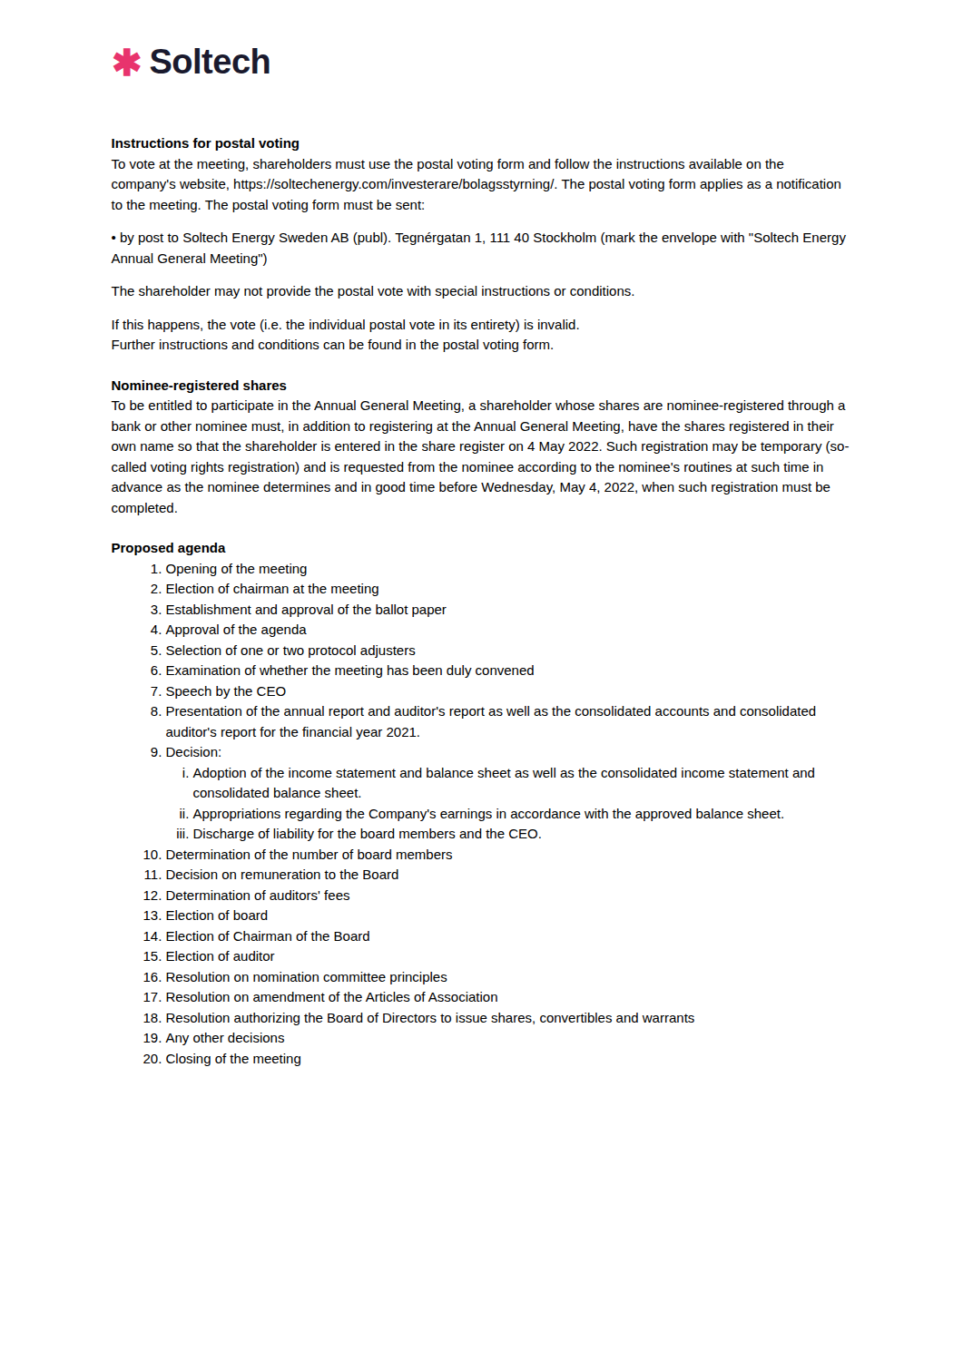✱ Soltech
Instructions for postal voting
To vote at the meeting, shareholders must use the postal voting form and follow the instructions available on the company's website, https://soltechenergy.com/investerare/bolagsstyrning/. The postal voting form applies as a notification to the meeting. The postal voting form must be sent:
• by post to Soltech Energy Sweden AB (publ). Tegnérgatan 1, 111 40 Stockholm (mark the envelope with "Soltech Energy Annual General Meeting")
The shareholder may not provide the postal vote with special instructions or conditions.
If this happens, the vote (i.e. the individual postal vote in its entirety) is invalid.
Further instructions and conditions can be found in the postal voting form.
Nominee-registered shares
To be entitled to participate in the Annual General Meeting, a shareholder whose shares are nominee-registered through a bank or other nominee must, in addition to registering at the Annual General Meeting, have the shares registered in their own name so that the shareholder is entered in the share register on 4 May 2022. Such registration may be temporary (so-called voting rights registration) and is requested from the nominee according to the nominee's routines at such time in advance as the nominee determines and in good time before Wednesday, May 4, 2022, when such registration must be completed.
Proposed agenda
Opening of the meeting
Election of chairman at the meeting
Establishment and approval of the ballot paper
Approval of the agenda
Selection of one or two protocol adjusters
Examination of whether the meeting has been duly convened
Speech by the CEO
Presentation of the annual report and auditor's report as well as the consolidated accounts and consolidated auditor's report for the financial year 2021.
Decision:
Adoption of the income statement and balance sheet as well as the consolidated income statement and consolidated balance sheet.
Appropriations regarding the Company's earnings in accordance with the approved balance sheet.
Discharge of liability for the board members and the CEO.
Determination of the number of board members
Decision on remuneration to the Board
Determination of auditors' fees
Election of board
Election of Chairman of the Board
Election of auditor
Resolution on nomination committee principles
Resolution on amendment of the Articles of Association
Resolution authorizing the Board of Directors to issue shares, convertibles and warrants
Any other decisions
Closing of the meeting